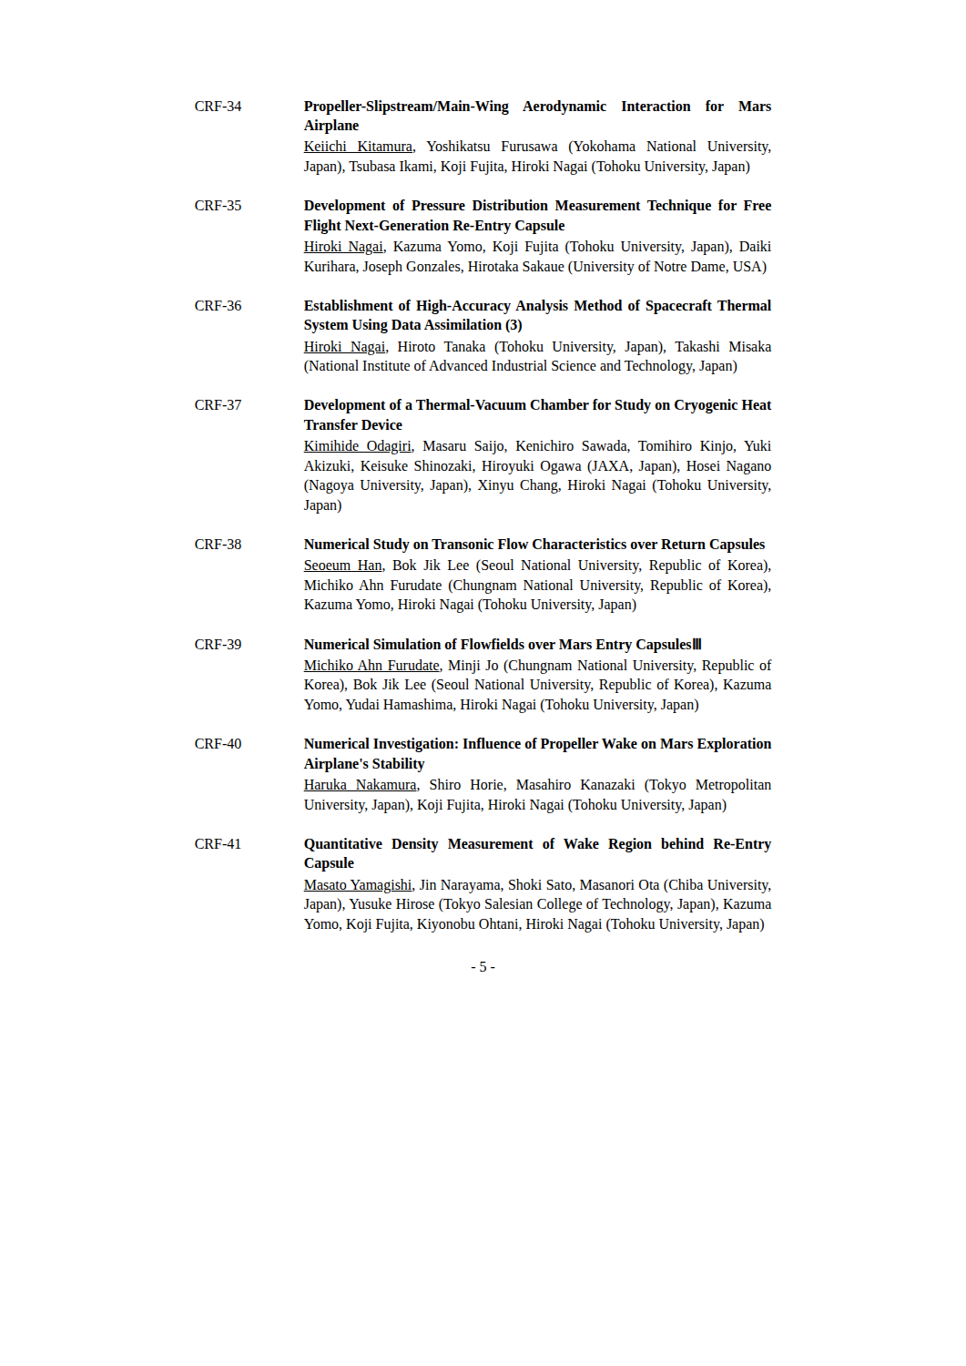CRF-34
Propeller-Slipstream/Main-Wing Aerodynamic Interaction for Mars Airplane
Keiichi Kitamura, Yoshikatsu Furusawa (Yokohama National University, Japan), Tsubasa Ikami, Koji Fujita, Hiroki Nagai (Tohoku University, Japan)
CRF-35
Development of Pressure Distribution Measurement Technique for Free Flight Next-Generation Re-Entry Capsule
Hiroki Nagai, Kazuma Yomo, Koji Fujita (Tohoku University, Japan), Daiki Kurihara, Joseph Gonzales, Hirotaka Sakaue (University of Notre Dame, USA)
CRF-36
Establishment of High-Accuracy Analysis Method of Spacecraft Thermal System Using Data Assimilation (3)
Hiroki Nagai, Hiroto Tanaka (Tohoku University, Japan), Takashi Misaka (National Institute of Advanced Industrial Science and Technology, Japan)
CRF-37
Development of a Thermal-Vacuum Chamber for Study on Cryogenic Heat Transfer Device
Kimihide Odagiri, Masaru Saijo, Kenichiro Sawada, Tomihiro Kinjo, Yuki Akizuki, Keisuke Shinozaki, Hiroyuki Ogawa (JAXA, Japan), Hosei Nagano (Nagoya University, Japan), Xinyu Chang, Hiroki Nagai (Tohoku University, Japan)
CRF-38
Numerical Study on Transonic Flow Characteristics over Return Capsules
Seoeum Han, Bok Jik Lee (Seoul National University, Republic of Korea), Michiko Ahn Furudate (Chungnam National University, Republic of Korea), Kazuma Yomo, Hiroki Nagai (Tohoku University, Japan)
CRF-39
Numerical Simulation of Flowfields over Mars Entry CapsulesⅢ
Michiko Ahn Furudate, Minji Jo (Chungnam National University, Republic of Korea), Bok Jik Lee (Seoul National University, Republic of Korea), Kazuma Yomo, Yudai Hamashima, Hiroki Nagai (Tohoku University, Japan)
CRF-40
Numerical Investigation: Influence of Propeller Wake on Mars Exploration Airplane's Stability
Haruka Nakamura, Shiro Horie, Masahiro Kanazaki (Tokyo Metropolitan University, Japan), Koji Fujita, Hiroki Nagai (Tohoku University, Japan)
CRF-41
Quantitative Density Measurement of Wake Region behind Re-Entry Capsule
Masato Yamagishi, Jin Narayama, Shoki Sato, Masanori Ota (Chiba University, Japan), Yusuke Hirose (Tokyo Salesian College of Technology, Japan), Kazuma Yomo, Koji Fujita, Kiyonobu Ohtani, Hiroki Nagai (Tohoku University, Japan)
- 5 -